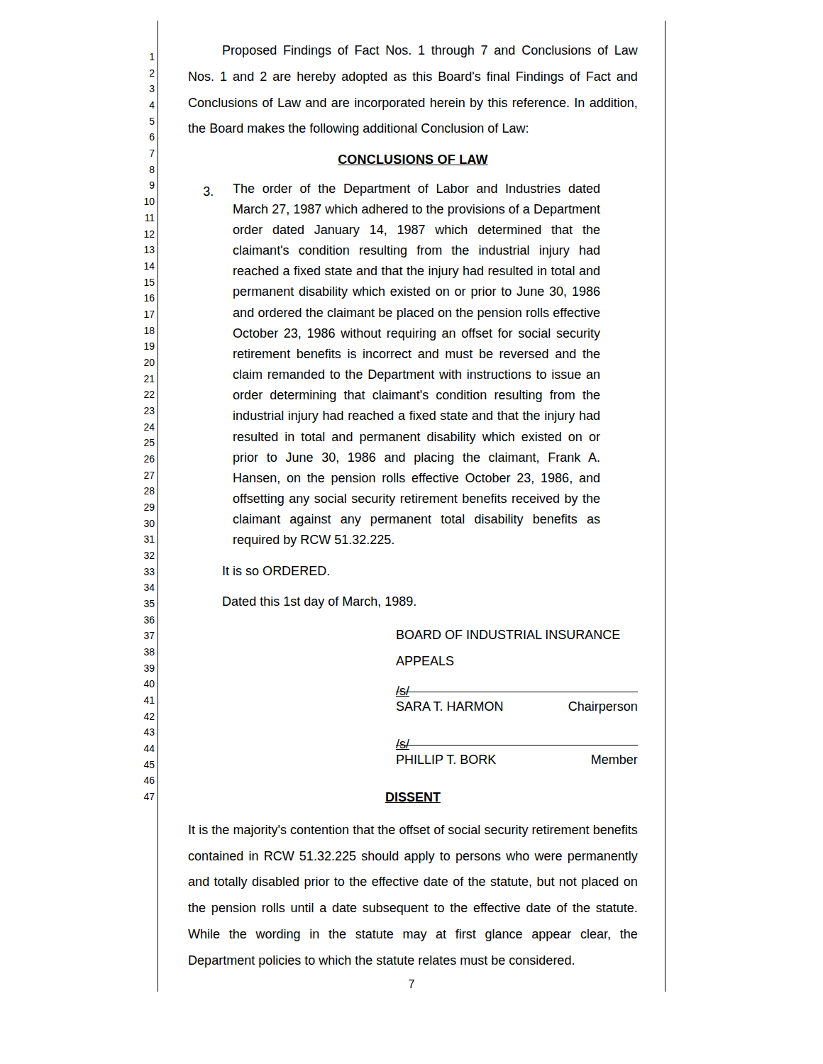1
2
3
4
5
6
7
8
9
10
11
12
13
14
15
16
17
18
19
20
21
22
23
24
25
26
27
28
29
30
31
32
33
34
35
36
37
38
39
40
41
42
43
44
45
46
47
Proposed Findings of Fact Nos. 1 through 7 and Conclusions of Law Nos. 1 and 2 are hereby adopted as this Board's final Findings of Fact and Conclusions of Law and are incorporated herein by this reference. In addition, the Board makes the following additional Conclusion of Law:
CONCLUSIONS OF LAW
3.
The order of the Department of Labor and Industries dated March 27, 1987 which adhered to the provisions of a Department order dated January 14, 1987 which determined that the claimant's condition resulting from the industrial injury had reached a fixed state and that the injury had resulted in total and permanent disability which existed on or prior to June 30, 1986 and ordered the claimant be placed on the pension rolls effective October 23, 1986 without requiring an offset for social security retirement benefits is incorrect and must be reversed and the claim remanded to the Department with instructions to issue an order determining that claimant's condition resulting from the industrial injury had reached a fixed state and that the injury had resulted in total and permanent disability which existed on or prior to June 30, 1986 and placing the claimant, Frank A. Hansen, on the pension rolls effective October 23, 1986, and offsetting any social security retirement benefits received by the claimant against any permanent total disability benefits as required by RCW 51.32.225.
It is so ORDERED.
Dated this 1st day of March, 1989.
BOARD OF INDUSTRIAL INSURANCE APPEALS
/s/
SARA T. HARMON Chairperson
/s/
PHILLIP T. BORK Member
DISSENT
It is the majority's contention that the offset of social security retirement benefits contained in RCW 51.32.225 should apply to persons who were permanently and totally disabled prior to the effective date of the statute, but not placed on the pension rolls until a date subsequent to the effective date of the statute. While the wording in the statute may at first glance appear clear, the Department policies to which the statute relates must be considered.
7